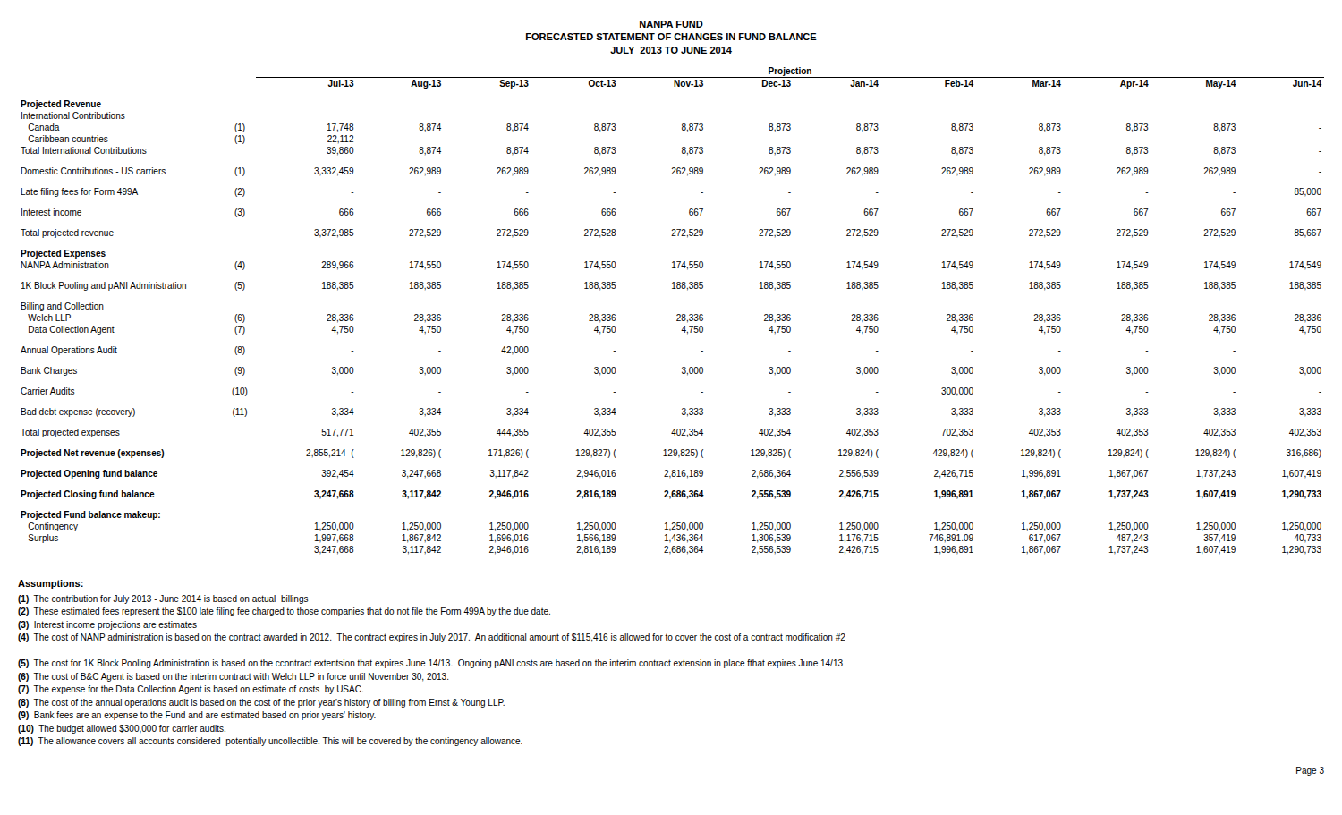NANPA FUND
FORECASTED STATEMENT OF CHANGES IN FUND BALANCE
JULY 2013 TO JUNE 2014
| | | Projection |
| | | Jul-13 | Aug-13 | Sep-13 | Oct-13 | Nov-13 | Dec-13 | Jan-14 | Feb-14 | Mar-14 | Apr-14 | May-14 | Jun-14 |
| Projected Revenue | |
| International Contributions | |
| Canada | (1) | 17,748 | 8,874 | 8,874 | 8,873 | 8,873 | 8,873 | 8,873 | 8,873 | 8,873 | 8,873 | 8,873 | - |
| Caribbean countries | (1) | 22,112 | - | - | - | - | - | - | - | - | - | - | - |
| Total International Contributions | | 39,860 | 8,874 | 8,874 | 8,873 | 8,873 | 8,873 | 8,873 | 8,873 | 8,873 | 8,873 | 8,873 | - |
| Domestic Contributions - US carriers | (1) | 3,332,459 | 262,989 | 262,989 | 262,989 | 262,989 | 262,989 | 262,989 | 262,989 | 262,989 | 262,989 | 262,989 | - |
| Late filing fees for Form 499A | (2) | - | - | - | - | - | - | - | - | - | - | - | 85,000 |
| Interest income | (3) | 666 | 666 | 666 | 666 | 667 | 667 | 667 | 667 | 667 | 667 | 667 | 667 |
| Total projected revenue | | 3,372,985 | 272,529 | 272,529 | 272,528 | 272,529 | 272,529 | 272,529 | 272,529 | 272,529 | 272,529 | 272,529 | 85,667 |
| Projected Expenses | |
| NANPA Administration | (4) | 289,966 | 174,550 | 174,550 | 174,550 | 174,550 | 174,550 | 174,549 | 174,549 | 174,549 | 174,549 | 174,549 | 174,549 |
| 1K Block Pooling and pANI Administration | (5) | 188,385 | 188,385 | 188,385 | 188,385 | 188,385 | 188,385 | 188,385 | 188,385 | 188,385 | 188,385 | 188,385 | 188,385 |
| Billing and Collection | |
| Welch LLP | (6) | 28,336 | 28,336 | 28,336 | 28,336 | 28,336 | 28,336 | 28,336 | 28,336 | 28,336 | 28,336 | 28,336 | 28,336 |
| Data Collection Agent | (7) | 4,750 | 4,750 | 4,750 | 4,750 | 4,750 | 4,750 | 4,750 | 4,750 | 4,750 | 4,750 | 4,750 | 4,750 |
| Annual Operations Audit | (8) | - | - | 42,000 | - | - | - | - | - | - | - | - | |
| Bank Charges | (9) | 3,000 | 3,000 | 3,000 | 3,000 | 3,000 | 3,000 | 3,000 | 3,000 | 3,000 | 3,000 | 3,000 | 3,000 |
| Carrier Audits | (10) | - | - | - | - | - | - | - | 300,000 | - | - | - | - |
| Bad debt expense (recovery) | (11) | 3,334 | 3,334 | 3,334 | 3,334 | 3,333 | 3,333 | 3,333 | 3,333 | 3,333 | 3,333 | 3,333 | 3,333 |
| Total projected expenses | | 517,771 | 402,355 | 444,355 | 402,355 | 402,354 | 402,354 | 402,353 | 702,353 | 402,353 | 402,353 | 402,353 | 402,353 |
| Projected Net revenue (expenses) | | 2,855,214 ( | 129,826) ( | 171,826) ( | 129,827) ( | 129,825) ( | 129,825) ( | 129,824) ( | 429,824) ( | 129,824) ( | 129,824) ( | 129,824) ( | 316,686) |
| Projected Opening fund balance | | 392,454 | 3,247,668 | 3,117,842 | 2,946,016 | 2,816,189 | 2,686,364 | 2,556,539 | 2,426,715 | 1,996,891 | 1,867,067 | 1,737,243 | 1,607,419 |
| Projected Closing fund balance | | 3,247,668 | 3,117,842 | 2,946,016 | 2,816,189 | 2,686,364 | 2,556,539 | 2,426,715 | 1,996,891 | 1,867,067 | 1,737,243 | 1,607,419 | 1,290,733 |
| Projected Fund balance makeup: | |
| Contingency | | 1,250,000 | 1,250,000 | 1,250,000 | 1,250,000 | 1,250,000 | 1,250,000 | 1,250,000 | 1,250,000 | 1,250,000 | 1,250,000 | 1,250,000 | 1,250,000 |
| Surplus | | 1,997,668 | 1,867,842 | 1,696,016 | 1,566,189 | 1,436,364 | 1,306,539 | 1,176,715 | 746,891.09 | 617,067 | 487,243 | 357,419 | 40,733 |
| | | 3,247,668 | 3,117,842 | 2,946,016 | 2,816,189 | 2,686,364 | 2,556,539 | 2,426,715 | 1,996,891 | 1,867,067 | 1,737,243 | 1,607,419 | 1,290,733 |
Assumptions:
(1) The contribution for July 2013 - June 2014 is based on actual billings
(2) These estimated fees represent the $100 late filing fee charged to those companies that do not file the Form 499A by the due date.
(3) Interest income projections are estimates
(4) The cost of NANP administration is based on the contract awarded in 2012. The contract expires in July 2017. An additional amount of $115,416 is allowed for to cover the cost of a contract modification #2
(5) The cost for 1K Block Pooling Administration is based on the ccontract extentsion that expires June 14/13. Ongoing pANI costs are based on the interim contract extension in place fthat expires June 14/13
(6) The cost of B&C Agent is based on the interim contract with Welch LLP in force until November 30, 2013.
(7) The expense for the Data Collection Agent is based on estimate of costs by USAC.
(8) The cost of the annual operations audit is based on the cost of the prior year's history of billing from Ernst & Young LLP.
(9) Bank fees are an expense to the Fund and are estimated based on prior years' history.
(10) The budget allowed $300,000 for carrier audits.
(11) The allowance covers all accounts considered potentially uncollectible. This will be covered by the contingency allowance.
Page 3